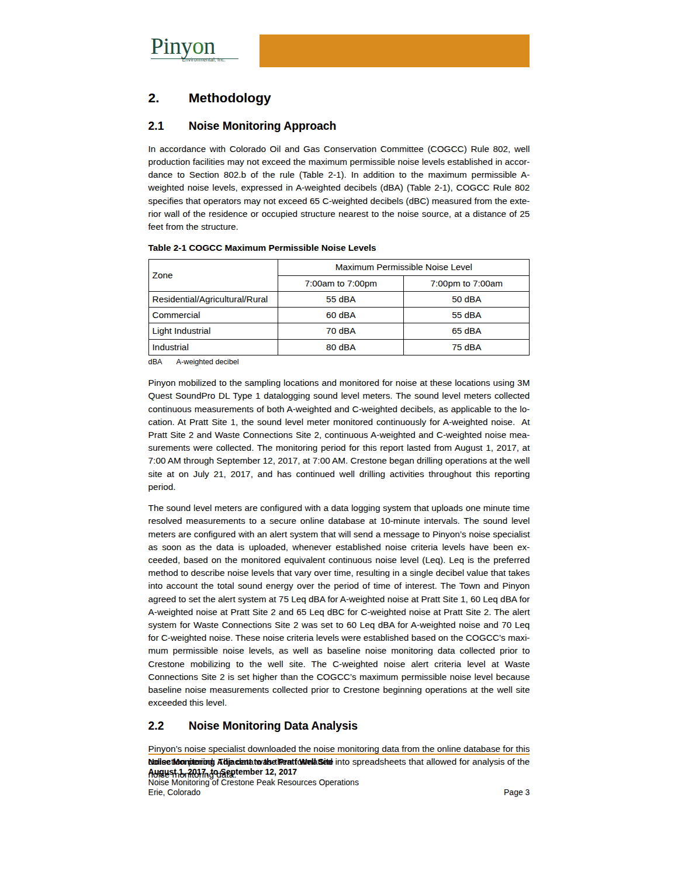Pinyon
Environmental, Inc.
2. Methodology
2.1 Noise Monitoring Approach
In accordance with Colorado Oil and Gas Conservation Committee (COGCC) Rule 802, well production facilities may not exceed the maximum permissible noise levels established in accordance to Section 802.b of the rule (Table 2-1). In addition to the maximum permissible A-weighted noise levels, expressed in A-weighted decibels (dBA) (Table 2-1), COGCC Rule 802 specifies that operators may not exceed 65 C-weighted decibels (dBC) measured from the exterior wall of the residence or occupied structure nearest to the noise source, at a distance of 25 feet from the structure.
Table 2-1 COGCC Maximum Permissible Noise Levels
| Zone | Maximum Permissible Noise Level |
| 7:00am to 7:00pm | 7:00pm to 7:00am |
| Residential/Agricultural/Rural | 55 dBA | 50 dBA |
| Commercial | 60 dBA | 55 dBA |
| Light Industrial | 70 dBA | 65 dBA |
| Industrial | 80 dBA | 75 dBA |
dBAA-weighted decibel
Pinyon mobilized to the sampling locations and monitored for noise at these locations using 3M Quest SoundPro DL Type 1 datalogging sound level meters. The sound level meters collected continuous measurements of both A-weighted and C-weighted decibels, as applicable to the location. At Pratt Site 1, the sound level meter monitored continuously for A-weighted noise. At Pratt Site 2 and Waste Connections Site 2, continuous A-weighted and C-weighted noise measurements were collected. The monitoring period for this report lasted from August 1, 2017, at 7:00 AM through September 12, 2017, at 7:00 AM. Crestone began drilling operations at the well site at on July 21, 2017, and has continued well drilling activities throughout this reporting period.
The sound level meters are configured with a data logging system that uploads one minute time resolved measurements to a secure online database at 10-minute intervals. The sound level meters are configured with an alert system that will send a message to Pinyon’s noise specialist as soon as the data is uploaded, whenever established noise criteria levels have been exceeded, based on the monitored equivalent continuous noise level (Leq). Leq is the preferred method to describe noise levels that vary over time, resulting in a single decibel value that takes into account the total sound energy over the period of time of interest. The Town and Pinyon agreed to set the alert system at 75 Leq dBA for A-weighted noise at Pratt Site 1, 60 Leq dBA for A-weighted noise at Pratt Site 2 and 65 Leq dBC for C-weighted noise at Pratt Site 2. The alert system for Waste Connections Site 2 was set to 60 Leq dBA for A-weighted noise and 70 Leq for C-weighted noise. These noise criteria levels were established based on the COGCC’s maximum permissible noise levels, as well as baseline noise monitoring data collected prior to Crestone mobilizing to the well site. The C-weighted noise alert criteria level at Waste Connections Site 2 is set higher than the COGCC’s maximum permissible noise level because baseline noise measurements collected prior to Crestone beginning operations at the well site exceeded this level.
2.2 Noise Monitoring Data Analysis
Pinyon’s noise specialist downloaded the noise monitoring data from the online database for this collection period. The data was then formatted into spreadsheets that allowed for analysis of the noise monitoring data.
Noise Monitoring Adjacent to the Pratt Well Site
August 1, 2017, to September 12, 2017
Noise Monitoring of Crestone Peak Resources Operations
Erie, Colorado
Page 3